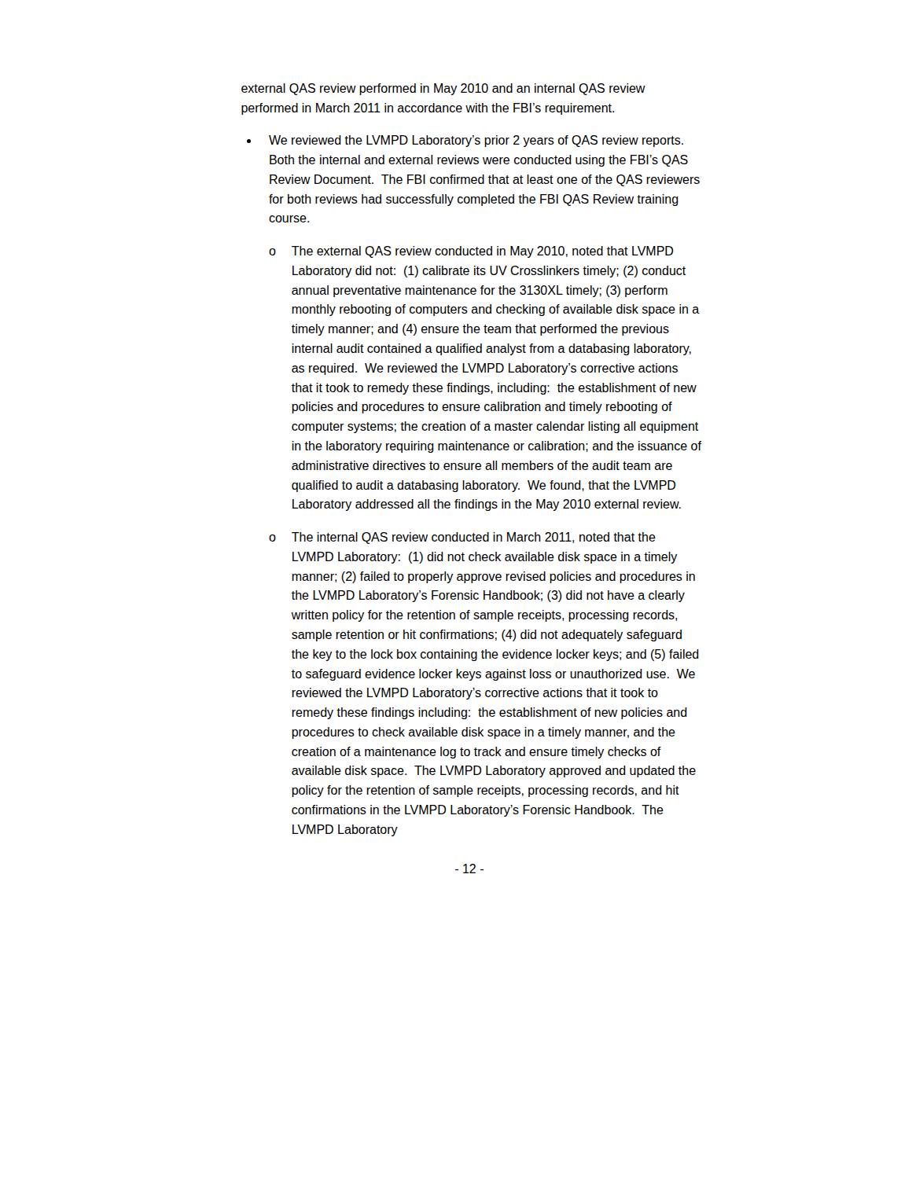external QAS review performed in May 2010 and an internal QAS review performed in March 2011 in accordance with the FBI’s requirement.
We reviewed the LVMPD Laboratory’s prior 2 years of QAS review reports. Both the internal and external reviews were conducted using the FBI’s QAS Review Document. The FBI confirmed that at least one of the QAS reviewers for both reviews had successfully completed the FBI QAS Review training course.
The external QAS review conducted in May 2010, noted that LVMPD Laboratory did not: (1) calibrate its UV Crosslinkers timely; (2) conduct annual preventative maintenance for the 3130XL timely; (3) perform monthly rebooting of computers and checking of available disk space in a timely manner; and (4) ensure the team that performed the previous internal audit contained a qualified analyst from a databasing laboratory, as required. We reviewed the LVMPD Laboratory’s corrective actions that it took to remedy these findings, including: the establishment of new policies and procedures to ensure calibration and timely rebooting of computer systems; the creation of a master calendar listing all equipment in the laboratory requiring maintenance or calibration; and the issuance of administrative directives to ensure all members of the audit team are qualified to audit a databasing laboratory. We found, that the LVMPD Laboratory addressed all the findings in the May 2010 external review.
The internal QAS review conducted in March 2011, noted that the LVMPD Laboratory: (1) did not check available disk space in a timely manner; (2) failed to properly approve revised policies and procedures in the LVMPD Laboratory’s Forensic Handbook; (3) did not have a clearly written policy for the retention of sample receipts, processing records, sample retention or hit confirmations; (4) did not adequately safeguard the key to the lock box containing the evidence locker keys; and (5) failed to safeguard evidence locker keys against loss or unauthorized use. We reviewed the LVMPD Laboratory’s corrective actions that it took to remedy these findings including: the establishment of new policies and procedures to check available disk space in a timely manner, and the creation of a maintenance log to track and ensure timely checks of available disk space. The LVMPD Laboratory approved and updated the policy for the retention of sample receipts, processing records, and hit confirmations in the LVMPD Laboratory’s Forensic Handbook. The LVMPD Laboratory
- 12 -